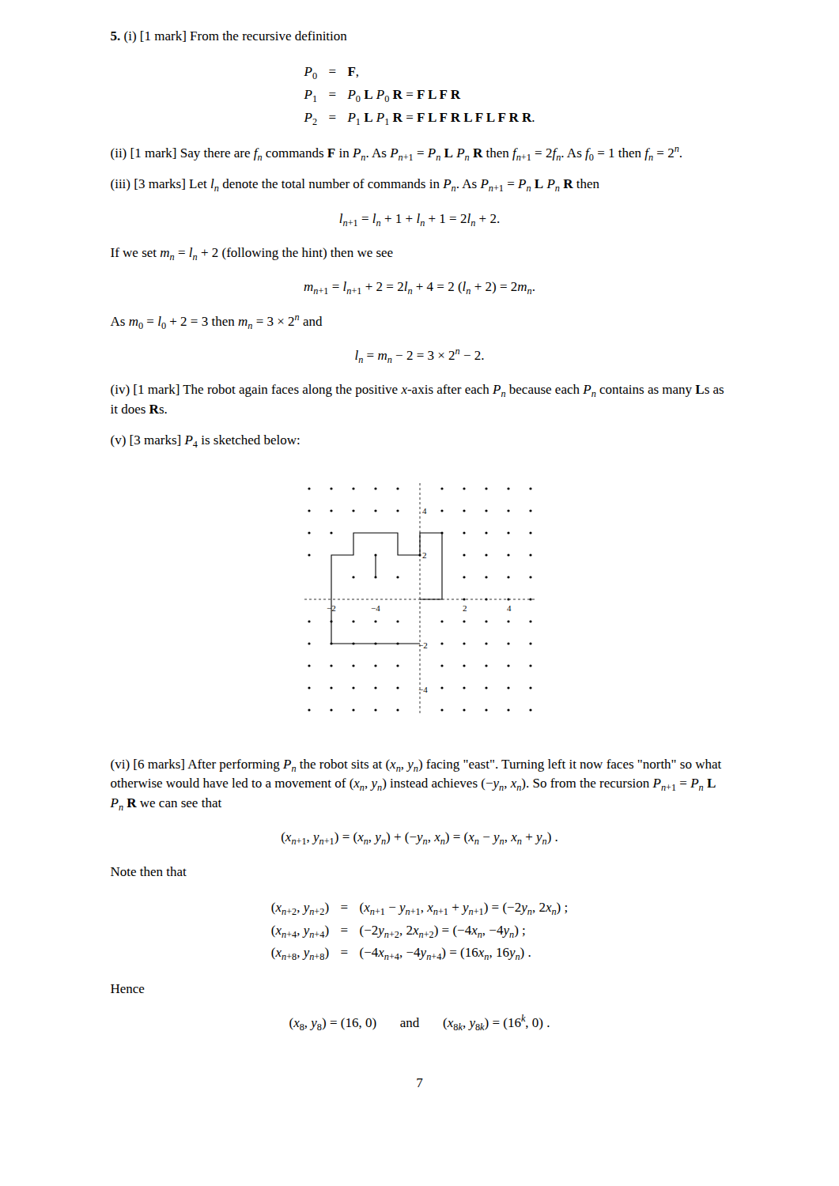5. (i) [1 mark] From the recursive definition
| P 0 | = | F , |
| P 1 | = | P 0 L P 0 R = F L F R |
| P 2 | = | P 1 L P 1 R = F L F R L F L F R R . |
(ii) [1 mark] Say there are fn commands F in Pn. As Pn+1 = Pn L Pn R then fn+1 = 2fn. As f0 = 1 then fn = 2n.
(iii) [3 marks] Let ln denote the total number of commands in Pn. As Pn+1 = Pn L Pn R then
ln+1 = ln + 1 + ln + 1 = 2ln + 2.
If we set mn = ln + 2 (following the hint) then we see
mn+1 = ln+1 + 2 = 2ln + 4 = 2 (ln + 2) = 2mn.
As m0 = l0 + 2 = 3 then mn = 3 × 2n and
ln = mn − 2 = 3 × 2n − 2.
(iv) [1 mark] The robot again faces along the positive x-axis after each Pn because each Pn contains as many Ls as it does Rs.
(v) [3 marks] P4 is sketched below:
4 2 −2 −4 −4 −2 2 4
(vi) [6 marks] After performing Pn the robot sits at (xn, yn) facing "east". Turning left it now faces "north" so what otherwise would have led to a movement of (xn, yn) instead achieves (−yn, xn). So from the recursion Pn+1 = Pn L Pn R we can see that
(xn+1, yn+1) = (xn, yn) + (−yn, xn) = (xn − yn, xn + yn) .
Note then that
| ( x n +2 , y n +2 ) | = | ( x n +1 − y n +1 , x n +1 + y n +1 ) = (−2 y n , 2 x n ) ; |
| ( x n +4 , y n +4 ) | = | (−2 y n +2 , 2 x n +2 ) = (−4 x n , −4 y n ) ; |
| ( x n +8 , y n +8 ) | = | (−4 x n +4 , −4 y n +4 ) = (16 x n , 16 y n ) . |
Hence
(x8, y8) = (16, 0) and (x8k, y8k) = (16k, 0) .
7